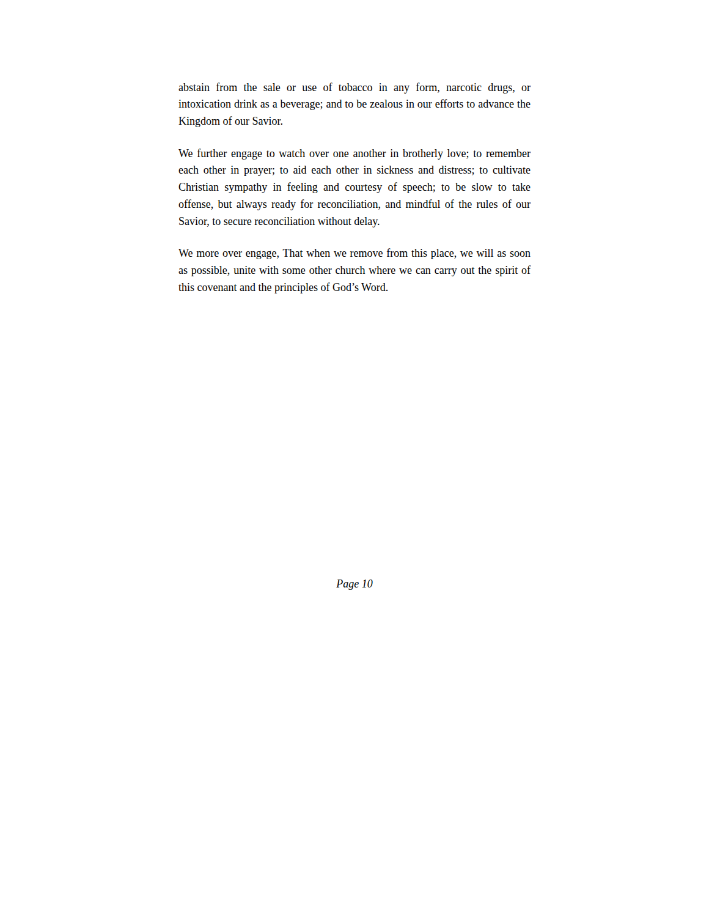abstain from the sale or use of tobacco in any form, narcotic drugs, or intoxication drink as a beverage; and to be zealous in our efforts to advance the Kingdom of our Savior.
We further engage to watch over one another in brotherly love; to remember each other in prayer; to aid each other in sickness and distress; to cultivate Christian sympathy in feeling and courtesy of speech; to be slow to take offense, but always ready for reconciliation, and mindful of the rules of our Savior, to secure reconciliation without delay.
We more over engage, That when we remove from this place, we will as soon as possible, unite with some other church where we can carry out the spirit of this covenant and the principles of God’s Word.
Page 10